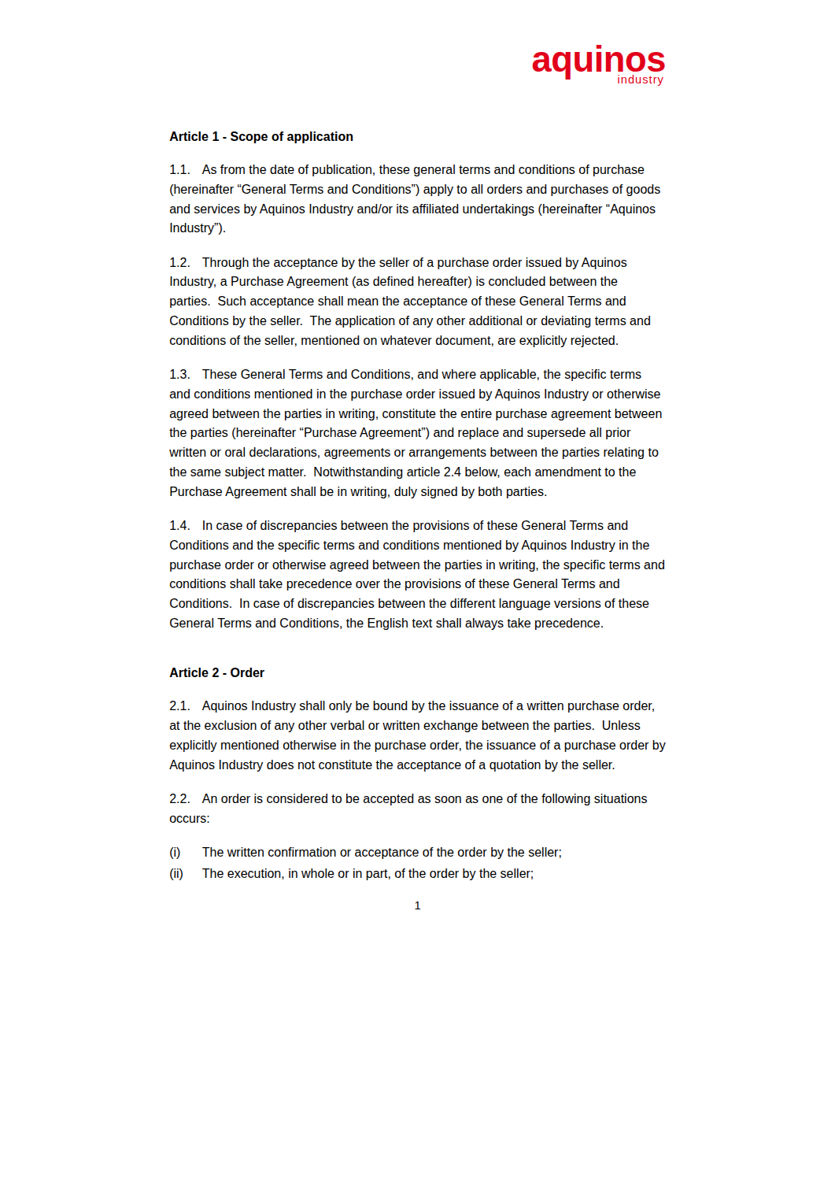aquinos
industry
Article 1 - Scope of application
1.1. As from the date of publication, these general terms and conditions of purchase (hereinafter “General Terms and Conditions”) apply to all orders and purchases of goods and services by Aquinos Industry and/or its affiliated undertakings (hereinafter “Aquinos Industry”).
1.2. Through the acceptance by the seller of a purchase order issued by Aquinos Industry, a Purchase Agreement (as defined hereafter) is concluded between the parties. Such acceptance shall mean the acceptance of these General Terms and Conditions by the seller. The application of any other additional or deviating terms and conditions of the seller, mentioned on whatever document, are explicitly rejected.
1.3. These General Terms and Conditions, and where applicable, the specific terms and conditions mentioned in the purchase order issued by Aquinos Industry or otherwise agreed between the parties in writing, constitute the entire purchase agreement between the parties (hereinafter “Purchase Agreement”) and replace and supersede all prior written or oral declarations, agreements or arrangements between the parties relating to the same subject matter. Notwithstanding article 2.4 below, each amendment to the Purchase Agreement shall be in writing, duly signed by both parties.
1.4. In case of discrepancies between the provisions of these General Terms and Conditions and the specific terms and conditions mentioned by Aquinos Industry in the purchase order or otherwise agreed between the parties in writing, the specific terms and conditions shall take precedence over the provisions of these General Terms and Conditions. In case of discrepancies between the different language versions of these General Terms and Conditions, the English text shall always take precedence.
Article 2 - Order
2.1. Aquinos Industry shall only be bound by the issuance of a written purchase order, at the exclusion of any other verbal or written exchange between the parties. Unless explicitly mentioned otherwise in the purchase order, the issuance of a purchase order by Aquinos Industry does not constitute the acceptance of a quotation by the seller.
2.2. An order is considered to be accepted as soon as one of the following situations occurs:
(i) The written confirmation or acceptance of the order by the seller;
(ii) The execution, in whole or in part, of the order by the seller;
1